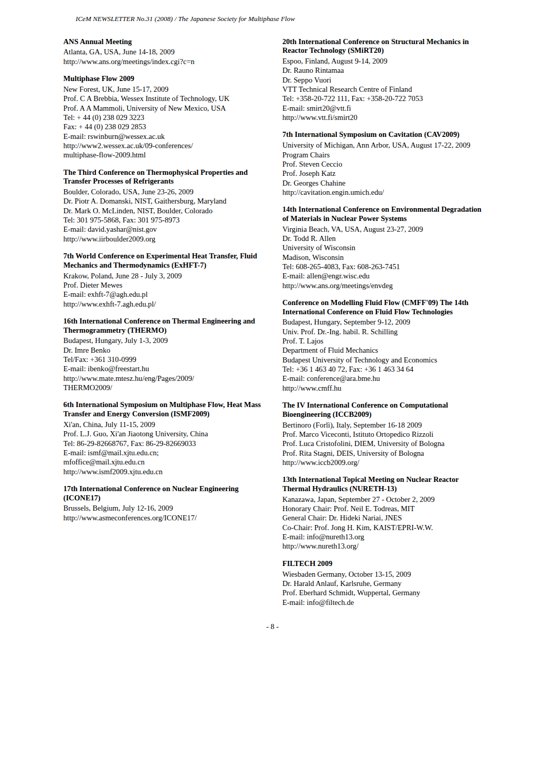ICeM NEWSLETTER No.31 (2008) / The Japanese Society for Multiphase Flow
ANS Annual Meeting
Atlanta, GA, USA, June 14-18, 2009
http://www.ans.org/meetings/index.cgi?c=n
Multiphase Flow 2009
New Forest, UK, June 15-17, 2009
Prof. C A Brebbia, Wessex Institute of Technology, UK
Prof. A A Mammoli, University of New Mexico, USA
Tel: + 44 (0) 238 029 3223
Fax: + 44 (0) 238 029 2853
E-mail: rswinburn@wessex.ac.uk
http://www2.wessex.ac.uk/09-conferences/
multiphase-flow-2009.html
The Third Conference on Thermophysical Properties and Transfer Processes of Refrigerants
Boulder, Colorado, USA, June 23-26, 2009
Dr. Piotr A. Domanski, NIST, Gaithersburg, Maryland
Dr. Mark O. McLinden, NIST, Boulder, Colorado
Tel: 301 975-5868, Fax: 301 975-8973
E-mail: david.yashar@nist.gov
http://www.iirboulder2009.org
7th World Conference on Experimental Heat Transfer, Fluid Mechanics and Thermodynamics (ExHFT-7)
Krakow, Poland, June 28 - July 3, 2009
Prof. Dieter Mewes
E-mail: exhft-7@agh.edu.pl
http://www.exhft-7.agh.edu.pl/
16th International Conference on Thermal Engineering and Thermogrammetry (THERMO)
Budapest, Hungary, July 1-3, 2009
Dr. Imre Benko
Tel/Fax: +361 310-0999
E-mail: ibenko@freestart.hu
http://www.mate.mtesz.hu/eng/Pages/2009/
THERMO2009/
6th International Symposium on Multiphase Flow, Heat Mass Transfer and Energy Conversion (ISMF2009)
Xi'an, China, July 11-15, 2009
Prof. L.J. Guo, Xi'an Jiaotong University, China
Tel: 86-29-82668767, Fax: 86-29-82669033
E-mail: ismf@mail.xjtu.edu.cn;
mfoffice@mail.xjtu.edu.cn
http://www.ismf2009.xjtu.edu.cn
17th International Conference on Nuclear Engineering (ICONE17)
Brussels, Belgium, July 12-16, 2009
http://www.asmeconferences.org/ICONE17/
20th International Conference on Structural Mechanics in Reactor Technology (SMiRT20)
Espoo, Finland, August 9-14, 2009
Dr. Rauno Rintamaa
Dr. Seppo Vuori
VTT Technical Research Centre of Finland
Tel: +358-20-722 111, Fax: +358-20-722 7053
E-mail: smirt20@vtt.fi
http://www.vtt.fi/smirt20
7th International Symposium on Cavitation (CAV2009)
University of Michigan, Ann Arbor, USA, August 17-22, 2009
Program Chairs
Prof. Steven Ceccio
Prof. Joseph Katz
Dr. Georges Chahine
http://cavitation.engin.umich.edu/
14th International Conference on Environmental Degradation of Materials in Nuclear Power Systems
Virginia Beach, VA, USA, August 23-27, 2009
Dr. Todd R. Allen
University of Wisconsin
Madison, Wisconsin
Tel: 608-265-4083, Fax: 608-263-7451
E-mail: allen@engr.wisc.edu
http://www.ans.org/meetings/envdeg
Conference on Modelling Fluid Flow (CMFF'09) The 14th International Conference on Fluid Flow Technologies
Budapest, Hungary, September 9-12, 2009
Univ. Prof. Dr.-Ing. habil. R. Schilling
Prof. T. Lajos
Department of Fluid Mechanics
Budapest University of Technology and Economics
Tel: +36 1 463 40 72, Fax: +36 1 463 34 64
E-mail: conference@ara.bme.hu
http://www.cmff.hu
The IV International Conference on Computational Bioengineering (ICCB2009)
Bertinoro (Forlì), Italy, September 16-18 2009
Prof. Marco Viceconti, Istituto Ortopedico Rizzoli
Prof. Luca Cristofolini, DIEM, University of Bologna
Prof. Rita Stagni, DEIS, University of Bologna
http://www.iccb2009.org/
13th International Topical Meeting on Nuclear Reactor Thermal Hydraulics (NURETH-13)
Kanazawa, Japan, September 27 - October 2, 2009
Honorary Chair: Prof. Neil E. Todreas, MIT
General Chair: Dr. Hideki Nariai, JNES
Co-Chair: Prof. Jong H. Kim, KAIST/EPRI-W.W.
E-mail: info@nureth13.org
http://www.nureth13.org/
FILTECH 2009
Wiesbaden Germany, October 13-15, 2009
Dr. Harald Anlauf, Karlsruhe, Germany
Prof. Eberhard Schmidt, Wuppertal, Germany
E-mail: info@filtech.de
- 8 -